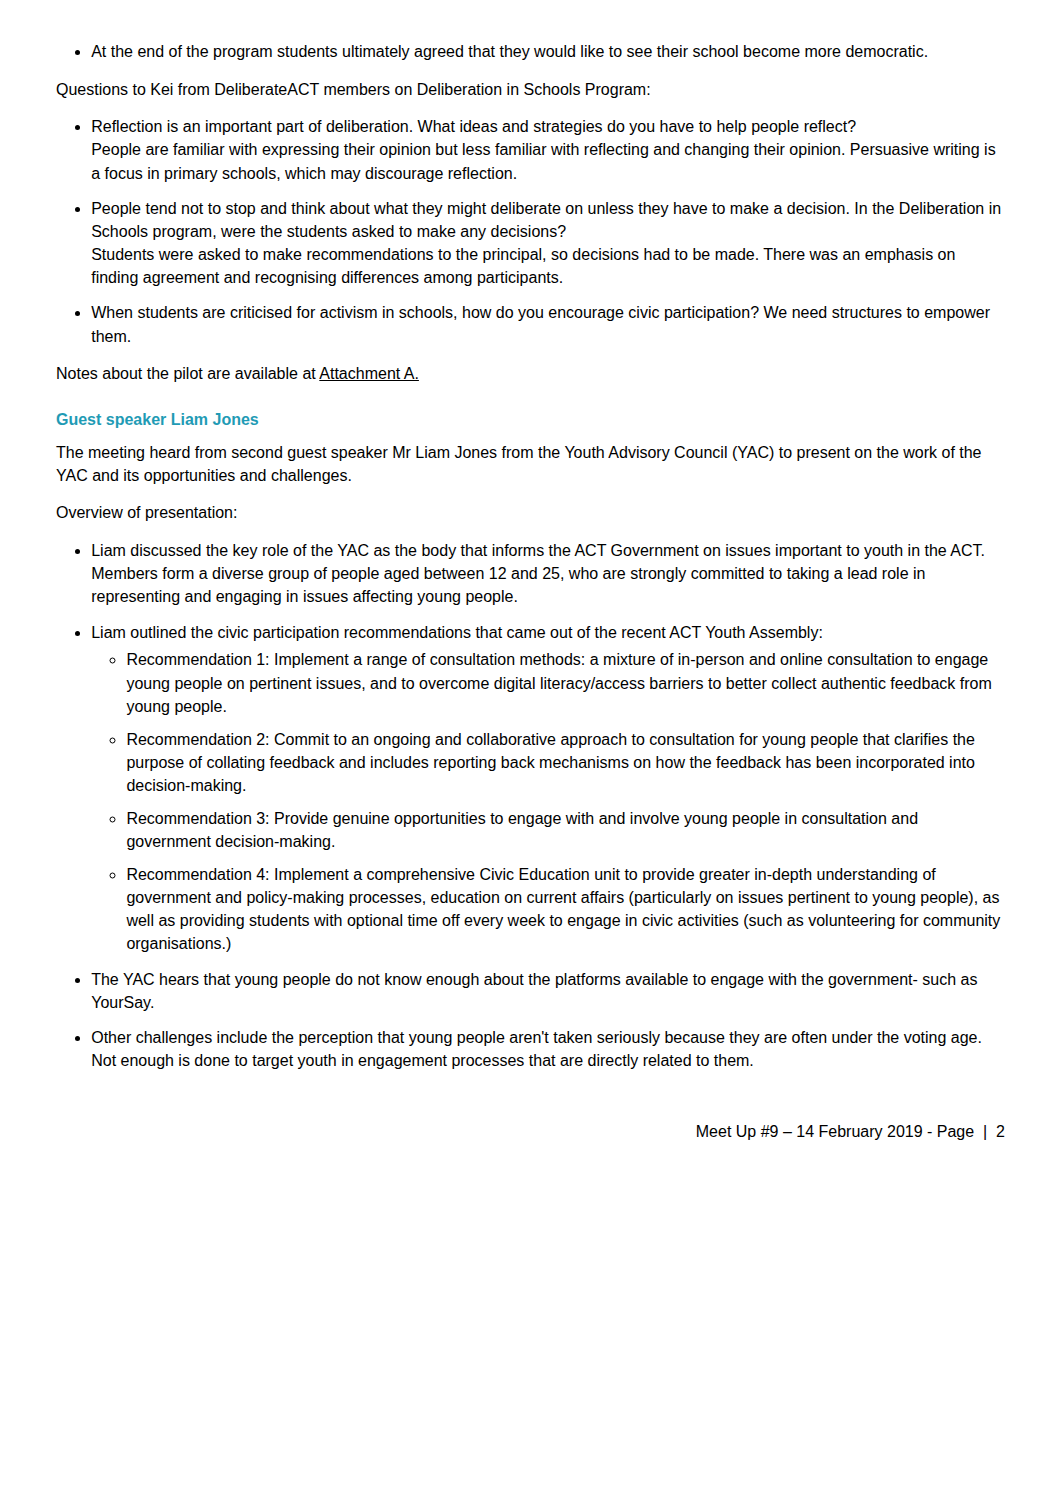At the end of the program students ultimately agreed that they would like to see their school become more democratic.
Questions to Kei from DeliberateACT members on Deliberation in Schools Program:
Reflection is an important part of deliberation. What ideas and strategies do you have to help people reflect?
People are familiar with expressing their opinion but less familiar with reflecting and changing their opinion. Persuasive writing is a focus in primary schools, which may discourage reflection.
People tend not to stop and think about what they might deliberate on unless they have to make a decision. In the Deliberation in Schools program, were the students asked to make any decisions?
Students were asked to make recommendations to the principal, so decisions had to be made. There was an emphasis on finding agreement and recognising differences among participants.
When students are criticised for activism in schools, how do you encourage civic participation? We need structures to empower them.
Notes about the pilot are available at Attachment A.
Guest speaker Liam Jones
The meeting heard from second guest speaker Mr Liam Jones from the Youth Advisory Council (YAC) to present on the work of the YAC and its opportunities and challenges.
Overview of presentation:
Liam discussed the key role of the YAC as the body that informs the ACT Government on issues important to youth in the ACT. Members form a diverse group of people aged between 12 and 25, who are strongly committed to taking a lead role in representing and engaging in issues affecting young people.
Liam outlined the civic participation recommendations that came out of the recent ACT Youth Assembly:
Recommendation 1: Implement a range of consultation methods: a mixture of in-person and online consultation to engage young people on pertinent issues, and to overcome digital literacy/access barriers to better collect authentic feedback from young people.
Recommendation 2: Commit to an ongoing and collaborative approach to consultation for young people that clarifies the purpose of collating feedback and includes reporting back mechanisms on how the feedback has been incorporated into decision-making.
Recommendation 3: Provide genuine opportunities to engage with and involve young people in consultation and government decision-making.
Recommendation 4: Implement a comprehensive Civic Education unit to provide greater in-depth understanding of government and policy-making processes, education on current affairs (particularly on issues pertinent to young people), as well as providing students with optional time off every week to engage in civic activities (such as volunteering for community organisations.)
The YAC hears that young people do not know enough about the platforms available to engage with the government- such as YourSay.
Other challenges include the perception that young people aren't taken seriously because they are often under the voting age. Not enough is done to target youth in engagement processes that are directly related to them.
Meet Up #9 – 14 February 2019 - Page | 2